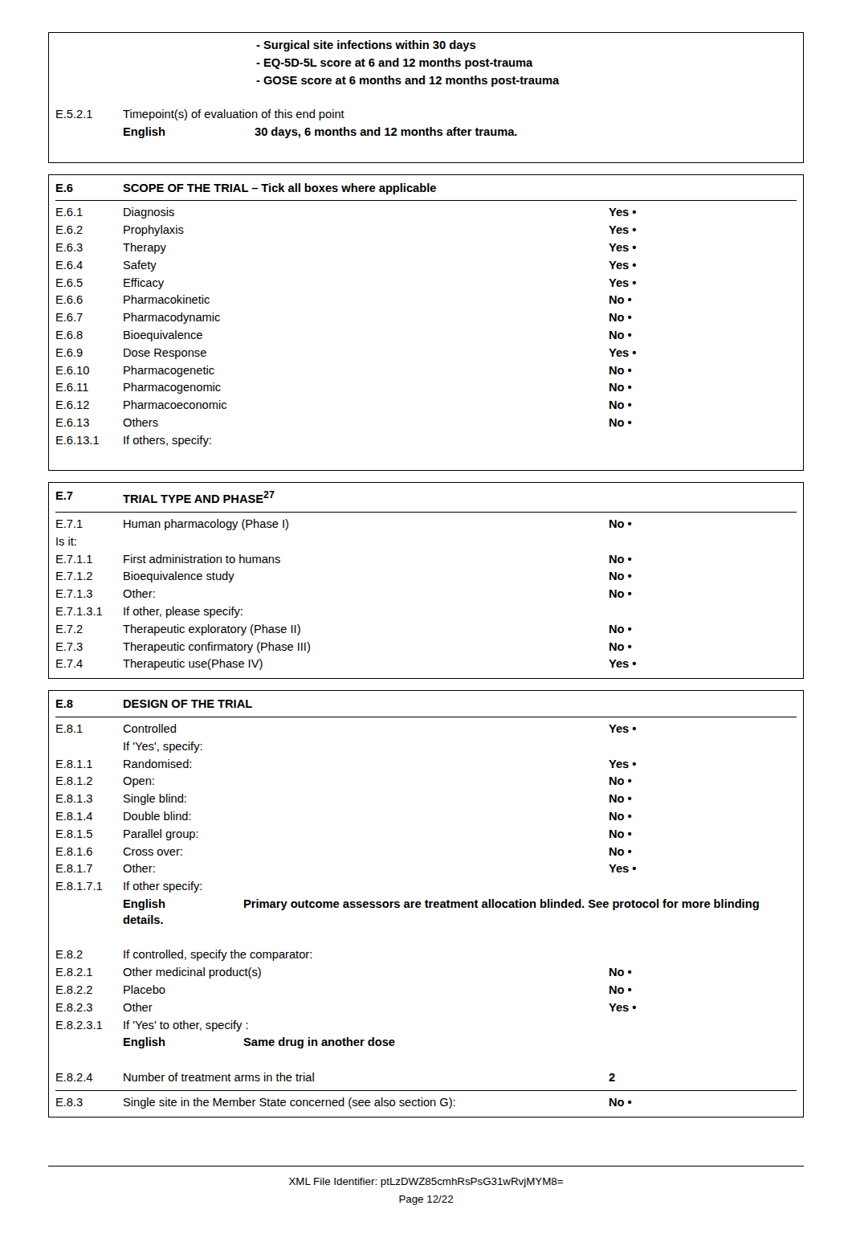- Surgical site infections within 30 days
- EQ-5D-5L score at 6 and 12 months post-trauma
- GOSE score at 6 months and 12 months post-trauma
| E.5.2.1 | Timepoint(s) of evaluation of this end point |
| | English | 30 days, 6 months and 12 months after trauma. |
| E.6 | SCOPE OF THE TRIAL – Tick all boxes where applicable |
| E.6.1 | Diagnosis | Yes • |
| E.6.2 | Prophylaxis | Yes • |
| E.6.3 | Therapy | Yes • |
| E.6.4 | Safety | Yes • |
| E.6.5 | Efficacy | Yes • |
| E.6.6 | Pharmacokinetic | No • |
| E.6.7 | Pharmacodynamic | No • |
| E.6.8 | Bioequivalence | No • |
| E.6.9 | Dose Response | Yes • |
| E.6.10 | Pharmacogenetic | No • |
| E.6.11 | Pharmacogenomic | No • |
| E.6.12 | Pharmacoeconomic | No • |
| E.6.13 | Others | No • |
| E.6.13.1 | If others, specify: |
| E.7 | TRIAL TYPE AND PHASE 27 |
| E.7.1 | Human pharmacology (Phase I) | No • |
| Is it: | | |
| E.7.1.1 | First administration to humans | No • |
| E.7.1.2 | Bioequivalence study | No • |
| E.7.1.3 | Other: | No • |
| E.7.1.3.1 | If other, please specify: |
| E.7.2 | Therapeutic exploratory (Phase II) | No • |
| E.7.3 | Therapeutic confirmatory (Phase III) | No • |
| E.7.4 | Therapeutic use(Phase IV) | Yes • |
| E.8 | DESIGN OF THE TRIAL |
| E.8.1 | Controlled | Yes • |
| | If 'Yes', specify: | |
| E.8.1.1 | Randomised: | Yes • |
| E.8.1.2 | Open: | No • |
| E.8.1.3 | Single blind: | No • |
| E.8.1.4 | Double blind: | No • |
| E.8.1.5 | Parallel group: | No • |
| E.8.1.6 | Cross over: | No • |
| E.8.1.7 | Other: | Yes • |
| E.8.1.7.1 | If other specify: |
| | English Primary outcome assessors are treatment allocation blinded. See protocol for more blinding details. |
| E.8.2 | If controlled, specify the comparator: |
| E.8.2.1 | Other medicinal product(s) | No • |
| E.8.2.2 | Placebo | No • |
| E.8.2.3 | Other | Yes • |
| E.8.2.3.1 | If 'Yes' to other, specify : |
| | English Same drug in another dose |
| E.8.2.4 | Number of treatment arms in the trial | 2 |
| E.8.3 | Single site in the Member State concerned (see also section G): | No • |
XML File Identifier: ptLzDWZ85cmhRsPsG31wRvjMYM8=
Page 12/22